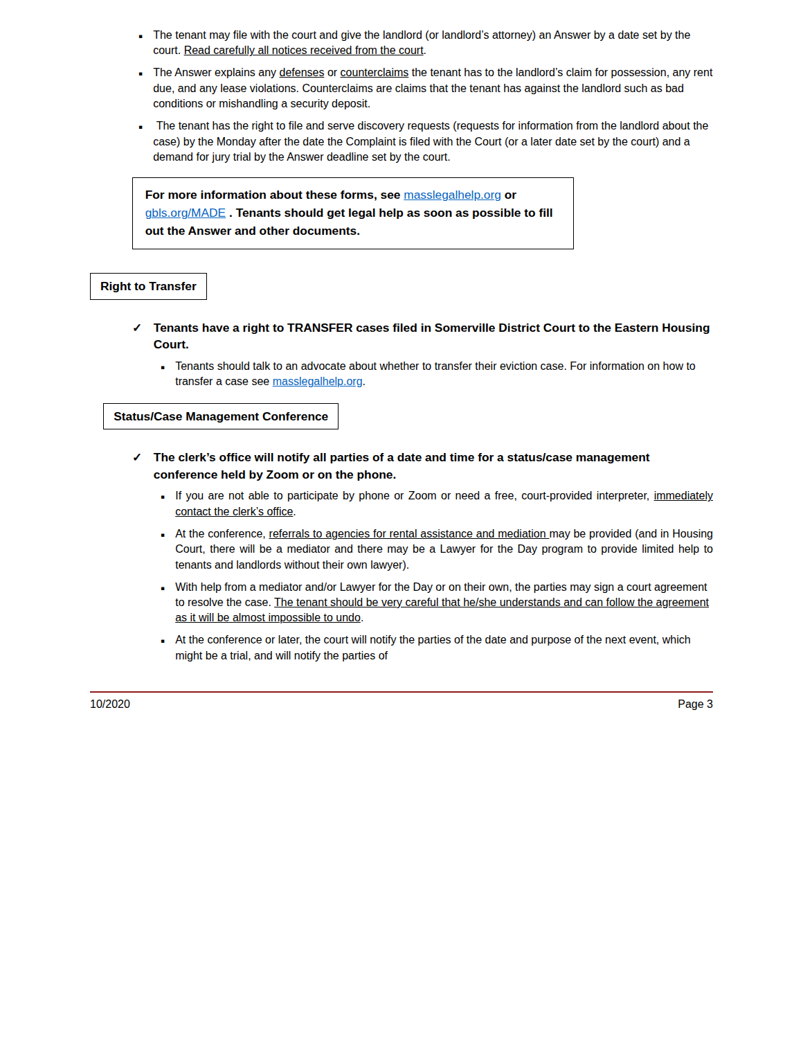The tenant may file with the court and give the landlord (or landlord’s attorney) an Answer by a date set by the court. Read carefully all notices received from the court.
The Answer explains any defenses or counterclaims the tenant has to the landlord’s claim for possession, any rent due, and any lease violations. Counterclaims are claims that the tenant has against the landlord such as bad conditions or mishandling a security deposit.
The tenant has the right to file and serve discovery requests (requests for information from the landlord about the case) by the Monday after the date the Complaint is filed with the Court (or a later date set by the court) and a demand for jury trial by the Answer deadline set by the court.
For more information about these forms, see masslegalhelp.org or gbls.org/MADE . Tenants should get legal help as soon as possible to fill out the Answer and other documents.
Right to Transfer
Tenants have a right to TRANSFER cases filed in Somerville District Court to the Eastern Housing Court.
Tenants should talk to an advocate about whether to transfer their eviction case. For information on how to transfer a case see masslegalhelp.org.
Status/Case Management Conference
The clerk’s office will notify all parties of a date and time for a status/case management conference held by Zoom or on the phone.
If you are not able to participate by phone or Zoom or need a free, court-provided interpreter, immediately contact the clerk’s office.
At the conference, referrals to agencies for rental assistance and mediation may be provided (and in Housing Court, there will be a mediator and there may be a Lawyer for the Day program to provide limited help to tenants and landlords without their own lawyer).
With help from a mediator and/or Lawyer for the Day or on their own, the parties may sign a court agreement to resolve the case. The tenant should be very careful that he/she understands and can follow the agreement as it will be almost impossible to undo.
At the conference or later, the court will notify the parties of the date and purpose of the next event, which might be a trial, and will notify the parties of
10/2020 Page 3